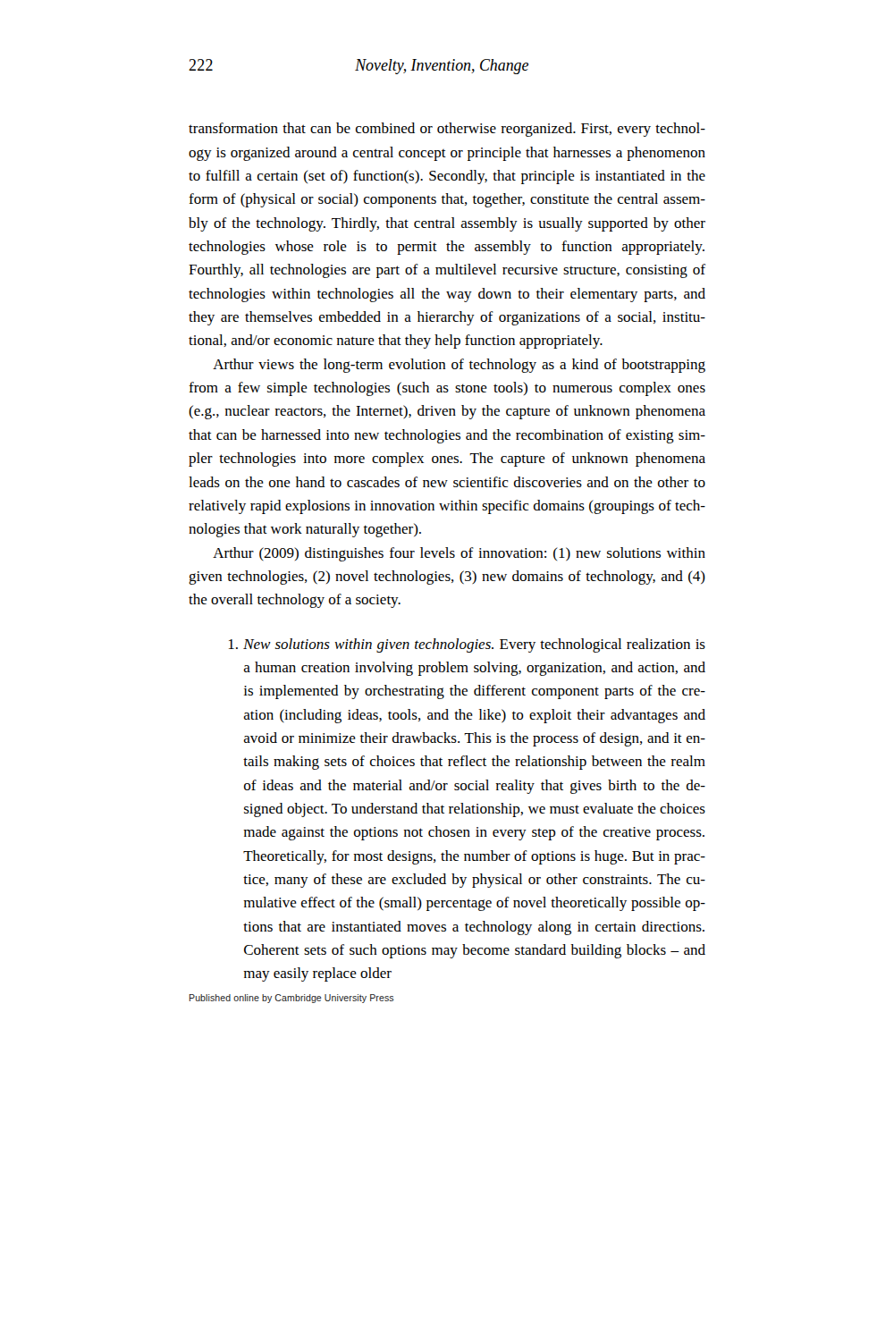222 Novelty, Invention, Change
transformation that can be combined or otherwise reorganized. First, every technology is organized around a central concept or principle that harnesses a phenomenon to fulfill a certain (set of) function(s). Secondly, that principle is instantiated in the form of (physical or social) components that, together, constitute the central assembly of the technology. Thirdly, that central assembly is usually supported by other technologies whose role is to permit the assembly to function appropriately. Fourthly, all technologies are part of a multilevel recursive structure, consisting of technologies within technologies all the way down to their elementary parts, and they are themselves embedded in a hierarchy of organizations of a social, institutional, and/or economic nature that they help function appropriately.
Arthur views the long-term evolution of technology as a kind of bootstrapping from a few simple technologies (such as stone tools) to numerous complex ones (e.g., nuclear reactors, the Internet), driven by the capture of unknown phenomena that can be harnessed into new technologies and the recombination of existing simpler technologies into more complex ones. The capture of unknown phenomena leads on the one hand to cascades of new scientific discoveries and on the other to relatively rapid explosions in innovation within specific domains (groupings of technologies that work naturally together).
Arthur (2009) distinguishes four levels of innovation: (1) new solutions within given technologies, (2) novel technologies, (3) new domains of technology, and (4) the overall technology of a society.
New solutions within given technologies. Every technological realization is a human creation involving problem solving, organization, and action, and is implemented by orchestrating the different component parts of the creation (including ideas, tools, and the like) to exploit their advantages and avoid or minimize their drawbacks. This is the process of design, and it entails making sets of choices that reflect the relationship between the realm of ideas and the material and/or social reality that gives birth to the designed object. To understand that relationship, we must evaluate the choices made against the options not chosen in every step of the creative process. Theoretically, for most designs, the number of options is huge. But in practice, many of these are excluded by physical or other constraints. The cumulative effect of the (small) percentage of novel theoretically possible options that are instantiated moves a technology along in certain directions. Coherent sets of such options may become standard building blocks – and may easily replace older
Published online by Cambridge University Press